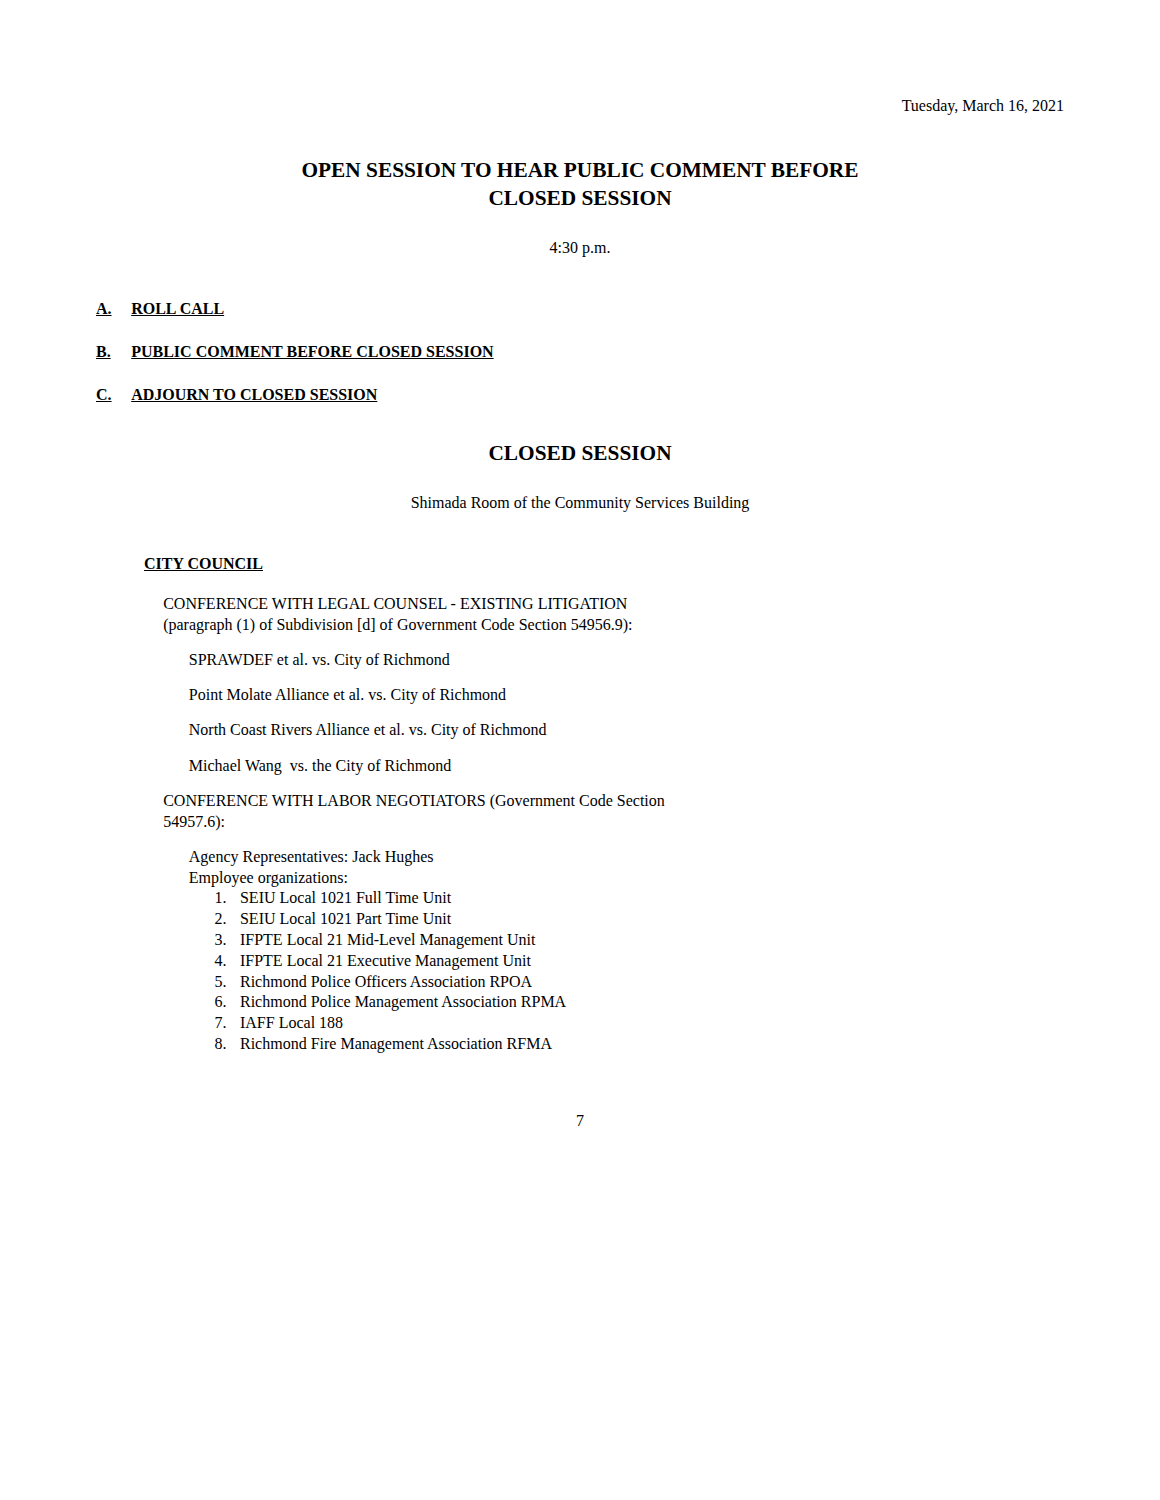Tuesday, March 16, 2021
OPEN SESSION TO HEAR PUBLIC COMMENT BEFORE
CLOSED SESSION
4:30 p.m.
A. ROLL CALL
B. PUBLIC COMMENT BEFORE CLOSED SESSION
C. ADJOURN TO CLOSED SESSION
CLOSED SESSION
Shimada Room of the Community Services Building
CITY COUNCIL
CONFERENCE WITH LEGAL COUNSEL - EXISTING LITIGATION
(paragraph (1) of Subdivision [d] of Government Code Section 54956.9):
SPRAWDEF et al. vs. City of Richmond
Point Molate Alliance et al. vs. City of Richmond
North Coast Rivers Alliance et al. vs. City of Richmond
Michael Wang vs. the City of Richmond
CONFERENCE WITH LABOR NEGOTIATORS (Government Code Section
54957.6):
Agency Representatives: Jack Hughes
Employee organizations:
1. SEIU Local 1021 Full Time Unit
2. SEIU Local 1021 Part Time Unit
3. IFPTE Local 21 Mid-Level Management Unit
4. IFPTE Local 21 Executive Management Unit
5. Richmond Police Officers Association RPOA
6. Richmond Police Management Association RPMA
7. IAFF Local 188
8. Richmond Fire Management Association RFMA
7